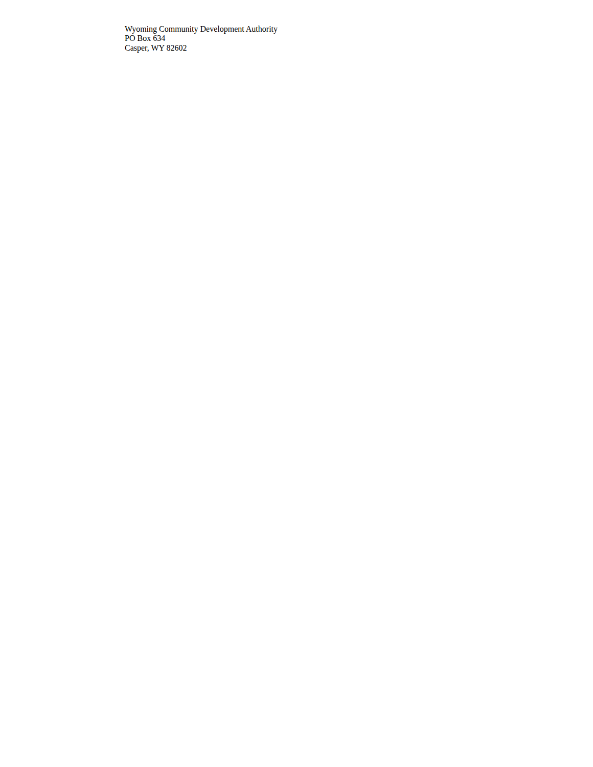Wyoming Community Development Authority PO Box 634 Casper, WY 82602